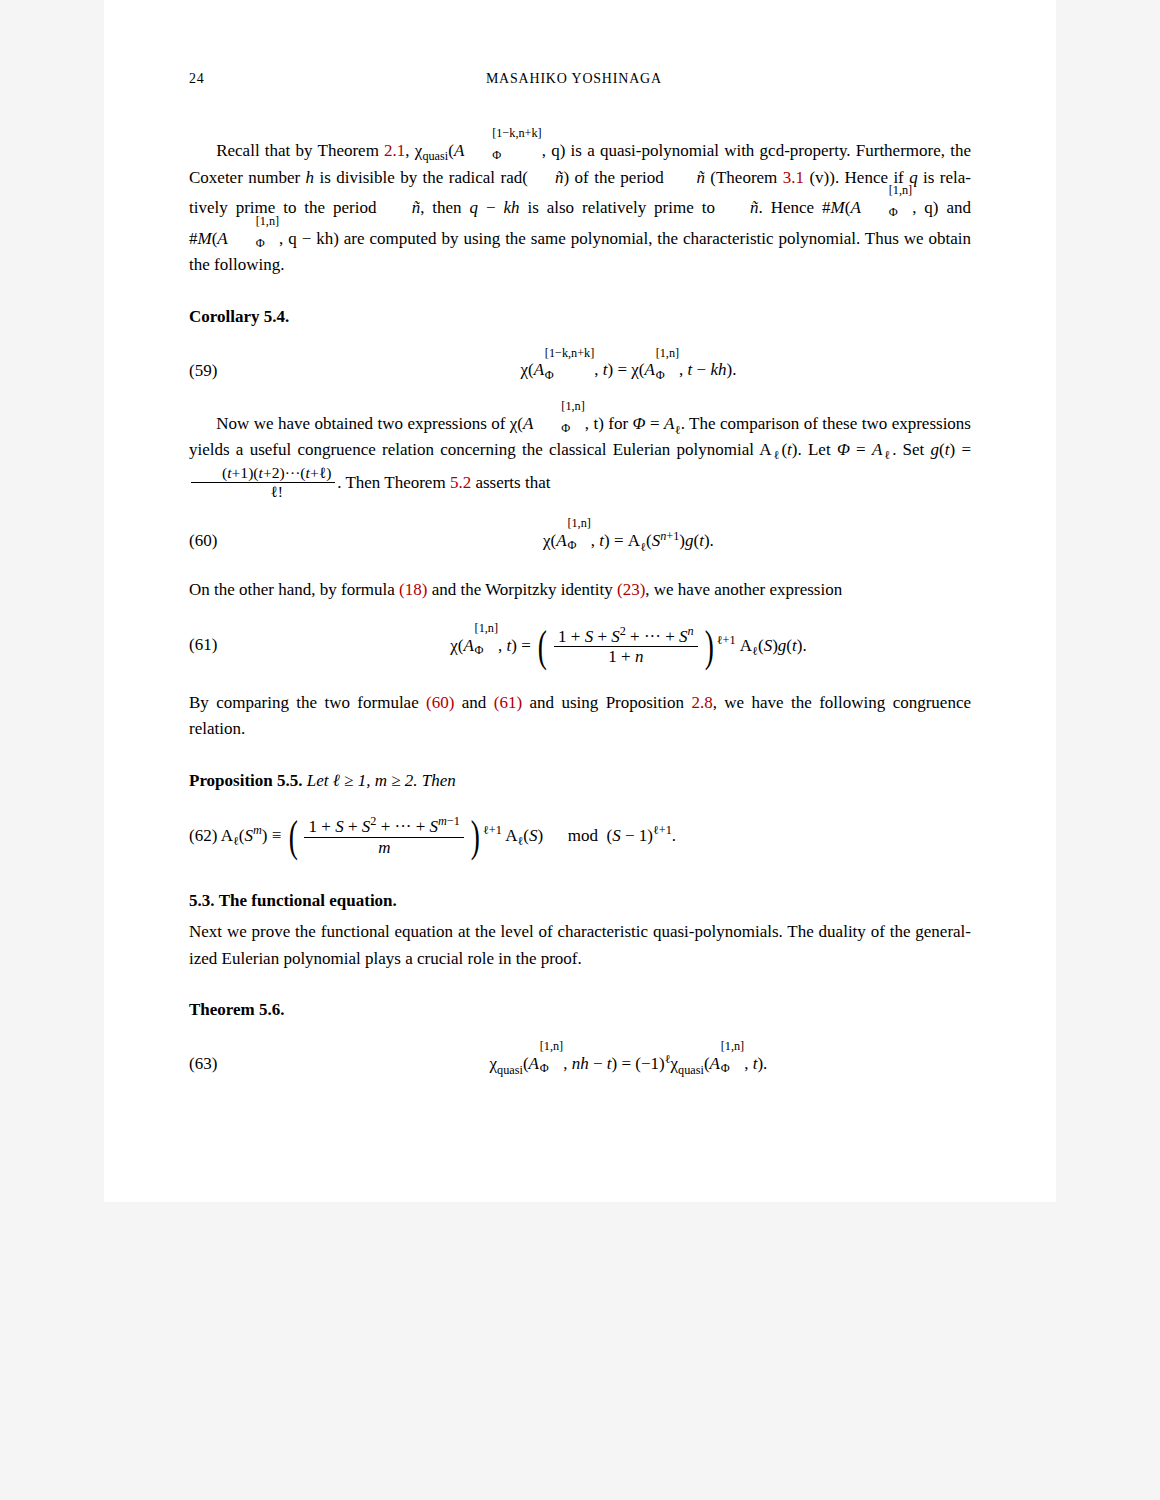24 Masahiko Yoshinaga
Recall that by Theorem 2.1, χquasi(A[1−k,n+k] Φ, q) is a quasi-polynomial with gcd-property. Furthermore, the Coxeter number h is divisible by the radical rad(ñ) of the period ñ (Theorem 3.1 (v)). Hence if q is relatively prime to the period ñ, then q − kh is also relatively prime to ñ. Hence #M(A[1,n] Φ, q) and #M(A[1,n] Φ, q − kh) are computed by using the same polynomial, the characteristic polynomial. Thus we obtain the following.
Corollary 5.4.
(59) χ(A[1−k,n+k] Φ, t) = χ(A[1,n] Φ, t − kh).
Now we have obtained two expressions of χ(A[1,n] Φ, t) for Φ = Aℓ. The comparison of these two expressions yields a useful congruence relation concerning the classical Eulerian polynomial Aℓ(t). Let Φ = Aℓ. Set g(t) = (t+1)(t+2)···(t+ℓ) ℓ!. Then Theorem 5.2 asserts that
(60) χ(A[1,n] Φ, t) = Aℓ(Sn+1)g(t).
On the other hand, by formula (18) and the Worpitzky identity (23), we have another expression
(61) χ(A[1,n] Φ, t) = ( 1 + S + S2 + ··· + Sn 1 + n ) ℓ+1 Aℓ(S)g(t).
By comparing the two formulae (60) and (61) and using Proposition 2.8, we have the following congruence relation.
Proposition 5.5. Let ℓ ≥ 1, m ≥ 2. Then
(62) Aℓ(Sm) ≡ ( 1 + S + S2 + ··· + Sm−1 m ) ℓ+1 Aℓ(S) mod (S − 1)ℓ+1.
5.3. The functional equation.
Next we prove the functional equation at the level of characteristic quasi-polynomials. The duality of the generalized Eulerian polynomial plays a crucial role in the proof.
Theorem 5.6.
(63) χquasi(A[1,n] Φ, nh − t) = (−1)ℓχquasi(A[1,n] Φ, t).